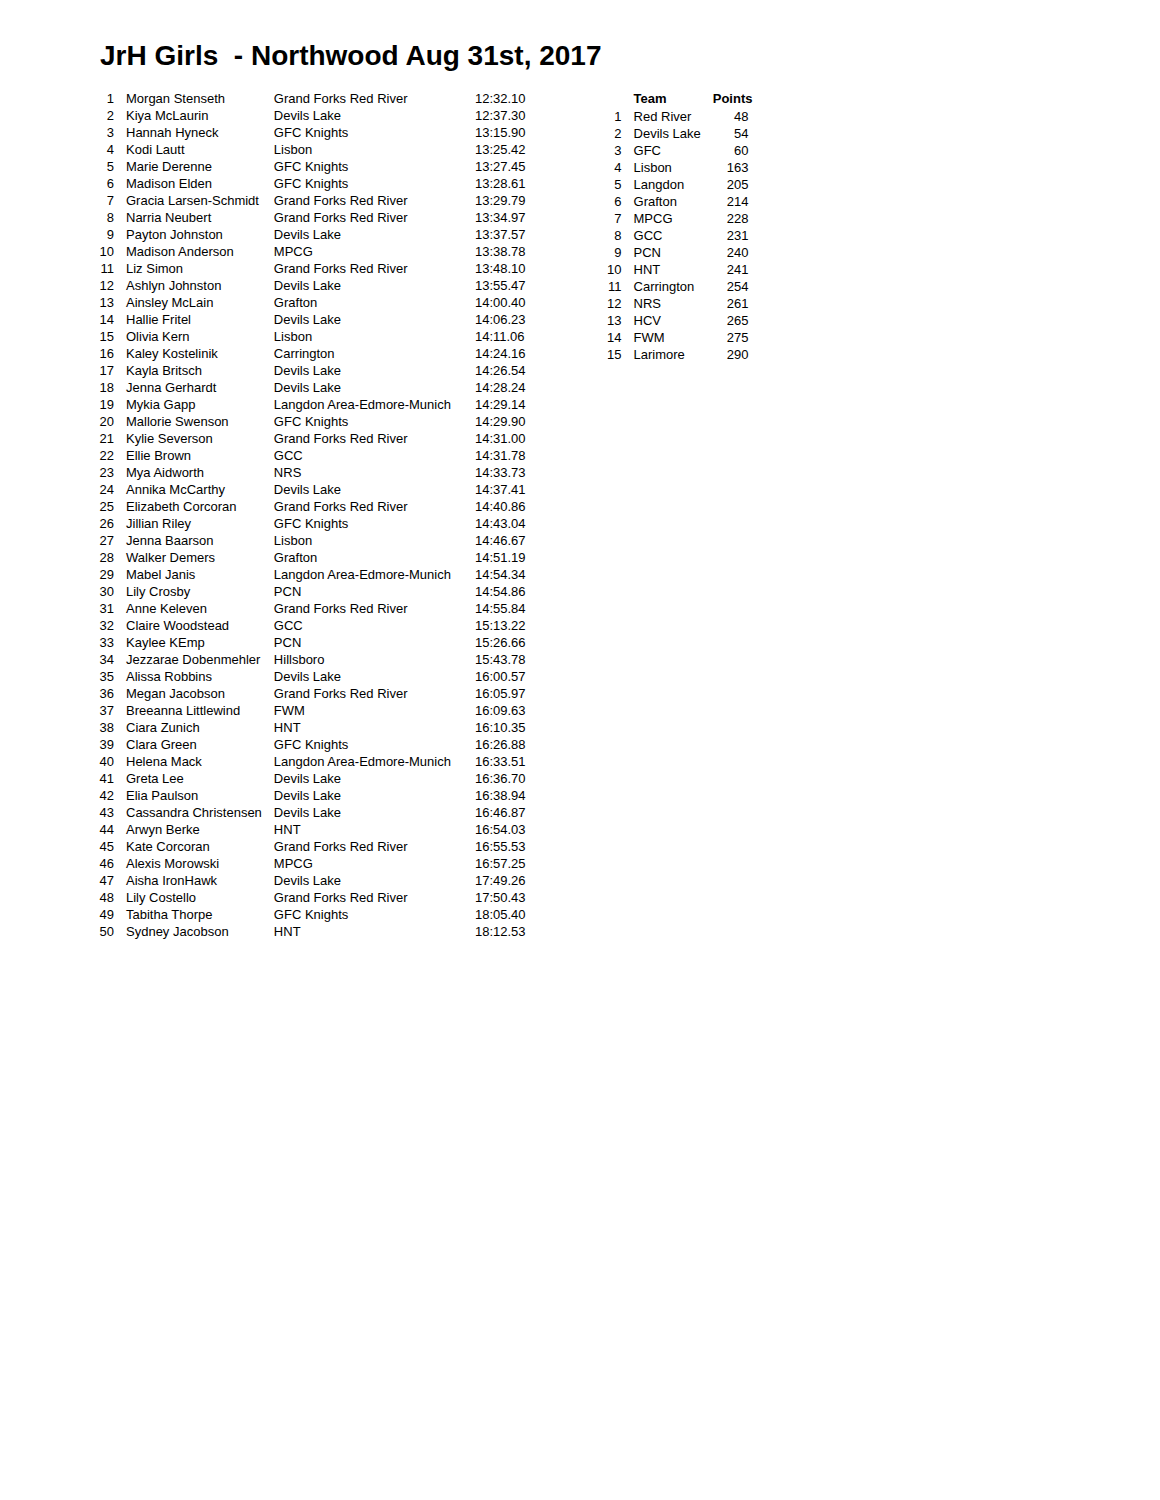JrH Girls - Northwood Aug 31st, 2017
| 1 | Morgan Stenseth | Grand Forks Red River | 12:32.10 |
| 2 | Kiya McLaurin | Devils Lake | 12:37.30 |
| 3 | Hannah Hyneck | GFC Knights | 13:15.90 |
| 4 | Kodi Lautt | Lisbon | 13:25.42 |
| 5 | Marie Derenne | GFC Knights | 13:27.45 |
| 6 | Madison Elden | GFC Knights | 13:28.61 |
| 7 | Gracia Larsen-Schmidt | Grand Forks Red River | 13:29.79 |
| 8 | Narria Neubert | Grand Forks Red River | 13:34.97 |
| 9 | Payton Johnston | Devils Lake | 13:37.57 |
| 10 | Madison Anderson | MPCG | 13:38.78 |
| 11 | Liz Simon | Grand Forks Red River | 13:48.10 |
| 12 | Ashlyn Johnston | Devils Lake | 13:55.47 |
| 13 | Ainsley McLain | Grafton | 14:00.40 |
| 14 | Hallie Fritel | Devils Lake | 14:06.23 |
| 15 | Olivia Kern | Lisbon | 14:11.06 |
| 16 | Kaley Kostelinik | Carrington | 14:24.16 |
| 17 | Kayla Britsch | Devils Lake | 14:26.54 |
| 18 | Jenna Gerhardt | Devils Lake | 14:28.24 |
| 19 | Mykia Gapp | Langdon Area-Edmore-Munich | 14:29.14 |
| 20 | Mallorie Swenson | GFC Knights | 14:29.90 |
| 21 | Kylie Severson | Grand Forks Red River | 14:31.00 |
| 22 | Ellie Brown | GCC | 14:31.78 |
| 23 | Mya Aidworth | NRS | 14:33.73 |
| 24 | Annika McCarthy | Devils Lake | 14:37.41 |
| 25 | Elizabeth Corcoran | Grand Forks Red River | 14:40.86 |
| 26 | Jillian Riley | GFC Knights | 14:43.04 |
| 27 | Jenna Baarson | Lisbon | 14:46.67 |
| 28 | Walker Demers | Grafton | 14:51.19 |
| 29 | Mabel Janis | Langdon Area-Edmore-Munich | 14:54.34 |
| 30 | Lily Crosby | PCN | 14:54.86 |
| 31 | Anne Keleven | Grand Forks Red River | 14:55.84 |
| 32 | Claire Woodstead | GCC | 15:13.22 |
| 33 | Kaylee KEmp | PCN | 15:26.66 |
| 34 | Jezzarae Dobenmehler | Hillsboro | 15:43.78 |
| 35 | Alissa Robbins | Devils Lake | 16:00.57 |
| 36 | Megan Jacobson | Grand Forks Red River | 16:05.97 |
| 37 | Breeanna Littlewind | FWM | 16:09.63 |
| 38 | Ciara Zunich | HNT | 16:10.35 |
| 39 | Clara Green | GFC Knights | 16:26.88 |
| 40 | Helena Mack | Langdon Area-Edmore-Munich | 16:33.51 |
| 41 | Greta Lee | Devils Lake | 16:36.70 |
| 42 | Elia Paulson | Devils Lake | 16:38.94 |
| 43 | Cassandra Christensen | Devils Lake | 16:46.87 |
| 44 | Arwyn Berke | HNT | 16:54.03 |
| 45 | Kate Corcoran | Grand Forks Red River | 16:55.53 |
| 46 | Alexis Morowski | MPCG | 16:57.25 |
| 47 | Aisha IronHawk | Devils Lake | 17:49.26 |
| 48 | Lily Costello | Grand Forks Red River | 17:50.43 |
| 49 | Tabitha Thorpe | GFC Knights | 18:05.40 |
| 50 | Sydney Jacobson | HNT | 18:12.53 |
| | Team | Points |
| --- | --- | --- |
| 1 | Red River | 48 |
| 2 | Devils Lake | 54 |
| 3 | GFC | 60 |
| 4 | Lisbon | 163 |
| 5 | Langdon | 205 |
| 6 | Grafton | 214 |
| 7 | MPCG | 228 |
| 8 | GCC | 231 |
| 9 | PCN | 240 |
| 10 | HNT | 241 |
| 11 | Carrington | 254 |
| 12 | NRS | 261 |
| 13 | HCV | 265 |
| 14 | FWM | 275 |
| 15 | Larimore | 290 |